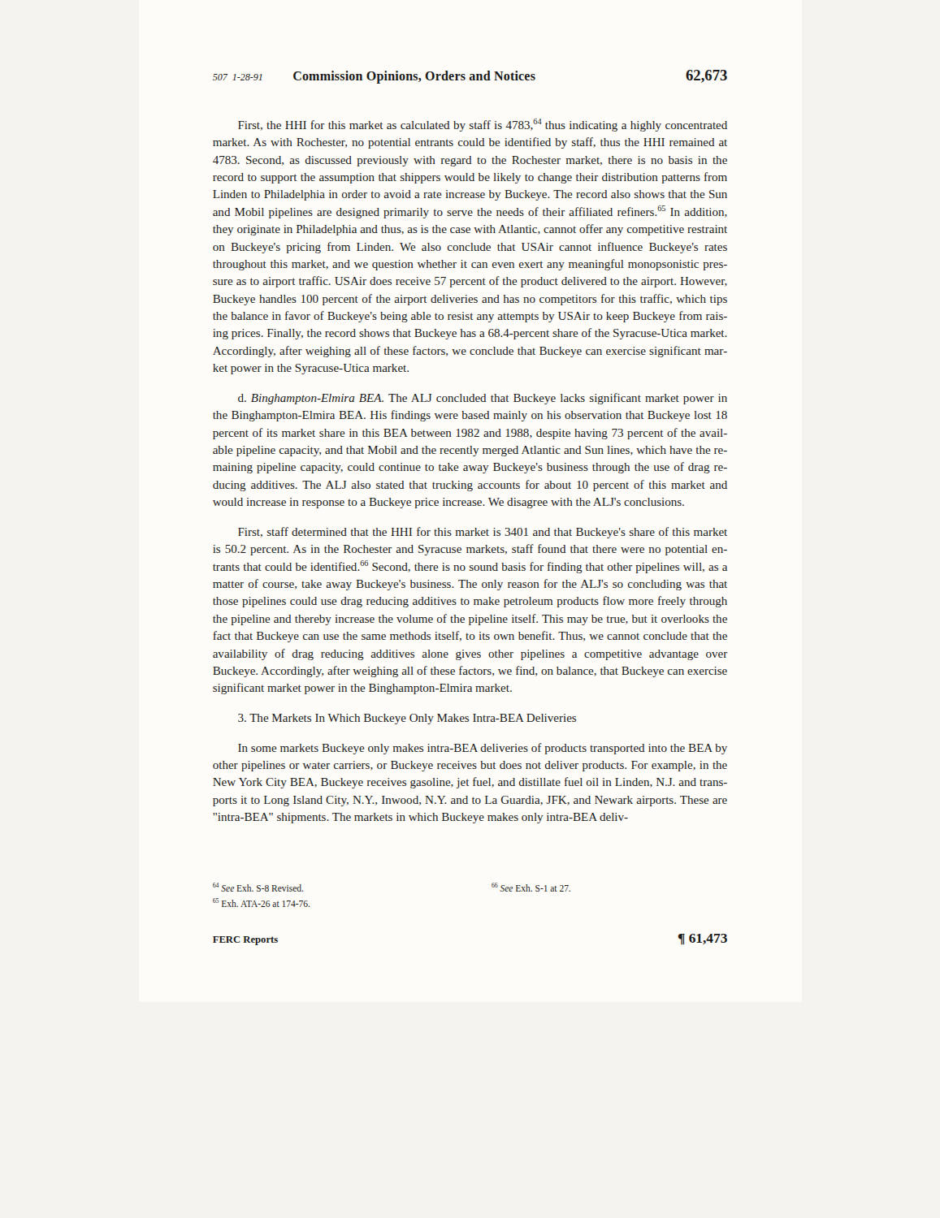507 1-28-91 Commission Opinions, Orders and Notices 62,673
First, the HHI for this market as calculated by staff is 4783,64 thus indicating a highly concentrated market. As with Rochester, no potential entrants could be identified by staff, thus the HHI remained at 4783. Second, as discussed previously with regard to the Rochester market, there is no basis in the record to support the assumption that shippers would be likely to change their distribution patterns from Linden to Philadelphia in order to avoid a rate increase by Buckeye. The record also shows that the Sun and Mobil pipelines are designed primarily to serve the needs of their affiliated refiners.65 In addition, they originate in Philadelphia and thus, as is the case with Atlantic, cannot offer any competitive restraint on Buckeye's pricing from Linden. We also conclude that USAir cannot influence Buckeye's rates throughout this market, and we question whether it can even exert any meaningful monopsonistic pressure as to airport traffic. USAir does receive 57 percent of the product delivered to the airport. However, Buckeye handles 100 percent of the airport deliveries and has no competitors for this traffic, which tips the balance in favor of Buckeye's being able to resist any attempts by USAir to keep Buckeye from raising prices. Finally, the record shows that Buckeye has a 68.4-percent share of the Syracuse-Utica market. Accordingly, after weighing all of these factors, we conclude that Buckeye can exercise significant market power in the Syracuse-Utica market.
d. Binghampton-Elmira BEA. The ALJ concluded that Buckeye lacks significant market power in the Binghampton-Elmira BEA. His findings were based mainly on his observation that Buckeye lost 18 percent of its market share in this BEA between 1982 and 1988, despite having 73 percent of the available pipeline capacity, and that Mobil and the recently merged Atlantic and Sun lines, which have the remaining pipeline capacity, could continue to take away Buckeye's business through the use of drag reducing additives. The ALJ also stated that trucking accounts for about 10 percent of this market and would increase in response to a Buckeye price increase. We disagree with the ALJ's conclusions.
First, staff determined that the HHI for this market is 3401 and that Buckeye's share of this market is 50.2 percent. As in the Rochester and Syracuse markets, staff found that there were no potential entrants that could be identified.66 Second, there is no sound basis for finding that other pipelines will, as a matter of course, take away Buckeye's business. The only reason for the ALJ's so concluding was that those pipelines could use drag reducing additives to make petroleum products flow more freely through the pipeline and thereby increase the volume of the pipeline itself. This may be true, but it overlooks the fact that Buckeye can use the same methods itself, to its own benefit. Thus, we cannot conclude that the availability of drag reducing additives alone gives other pipelines a competitive advantage over Buckeye. Accordingly, after weighing all of these factors, we find, on balance, that Buckeye can exercise significant market power in the Binghampton-Elmira market.
3. The Markets In Which Buckeye Only Makes Intra-BEA Deliveries
In some markets Buckeye only makes intra-BEA deliveries of products transported into the BEA by other pipelines or water carriers, or Buckeye receives but does not deliver products. For example, in the New York City BEA, Buckeye receives gasoline, jet fuel, and distillate fuel oil in Linden, N.J. and transports it to Long Island City, N.Y., Inwood, N.Y. and to La Guardia, JFK, and Newark airports. These are "intra-BEA" shipments. The markets in which Buckeye makes only intra-BEA deliv-
64 See Exh. S-8 Revised.
65 Exh. ATA-26 at 174-76.
66 See Exh. S-1 at 27.
FERC Reports ¶ 61,473